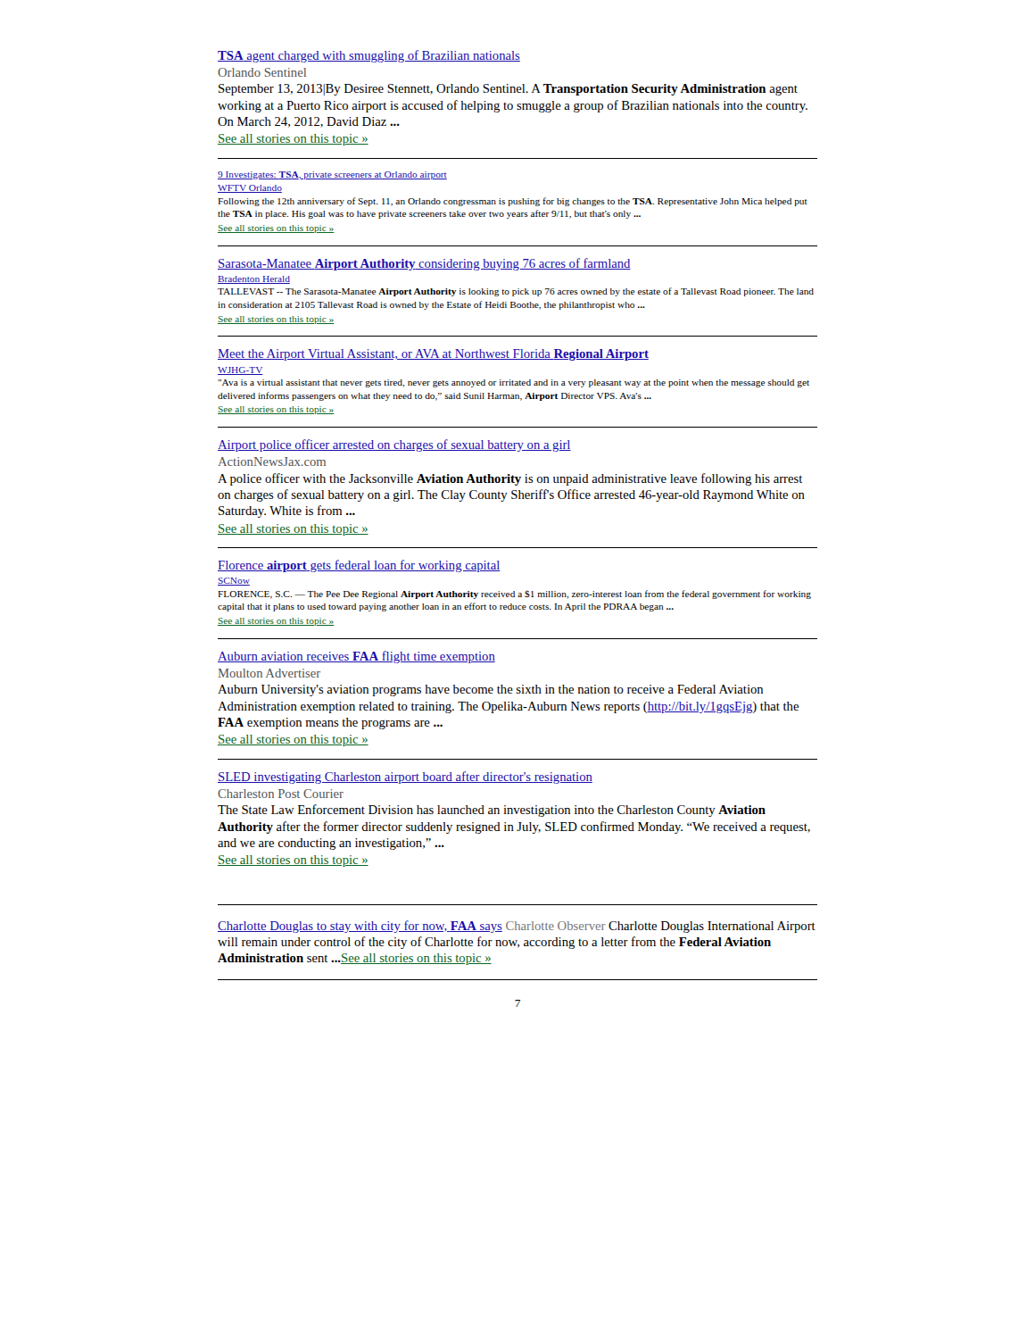TSA agent charged with smuggling of Brazilian nationals Orlando Sentinel
September 13, 2013|By Desiree Stennett, Orlando Sentinel. A Transportation Security Administration agent working at a Puerto Rico airport is accused of helping to smuggle a group of Brazilian nationals into the country. On March 24, 2012, David Diaz ...
See all stories on this topic »
9 Investigates: TSA, private screeners at Orlando airport WFTV Orlando
Following the 12th anniversary of Sept. 11, an Orlando congressman is pushing for big changes to the TSA. Representative John Mica helped put the TSA in place. His goal was to have private screeners take over two years after 9/11, but that's only ...
See all stories on this topic »
Sarasota-Manatee Airport Authority considering buying 76 acres of farmland Bradenton Herald
TALLEVAST -- The Sarasota-Manatee Airport Authority is looking to pick up 76 acres owned by the estate of a Tallevast Road pioneer. The land in consideration at 2105 Tallevast Road is owned by the Estate of Heidi Boothe, the philanthropist who ...
See all stories on this topic »
Meet the Airport Virtual Assistant, or AVA at Northwest Florida Regional Airport WJHG-TV
"Ava is a virtual assistant that never gets tired, never gets annoyed or irritated and in a very pleasant way at the point when the message should get delivered informs passengers on what they need to do,” said Sunil Harman, Airport Director VPS. Ava's ...
See all stories on this topic »
Airport police officer arrested on charges of sexual battery on a girl ActionNewsJax.com
A police officer with the Jacksonville Aviation Authority is on unpaid administrative leave following his arrest on charges of sexual battery on a girl. The Clay County Sheriff's Office arrested 46-year-old Raymond White on Saturday. White is from ...
See all stories on this topic »
Florence airport gets federal loan for working capital SCNow
FLORENCE, S.C. — The Pee Dee Regional Airport Authority received a $1 million, zero-interest loan from the federal government for working capital that it plans to used toward paying another loan in an effort to reduce costs. In April the PDRAA began ...
See all stories on this topic »
Auburn aviation receives FAA flight time exemption Moulton Advertiser
Auburn University's aviation programs have become the sixth in the nation to receive a Federal Aviation Administration exemption related to training. The Opelika-Auburn News reports (http://bit.ly/1gqsEjg) that the FAA exemption means the programs are ...
See all stories on this topic »
SLED investigating Charleston airport board after director's resignation Charleston Post Courier
The State Law Enforcement Division has launched an investigation into the Charleston County Aviation Authority after the former director suddenly resigned in July, SLED confirmed Monday. “We received a request, and we are conducting an investigation,” ...
See all stories on this topic »
Charlotte Douglas to stay with city for now, FAA says Charlotte Observer Charlotte Douglas International Airport will remain under control of the city of Charlotte for now, according to a letter from the Federal Aviation Administration sent ... See all stories on this topic »
7